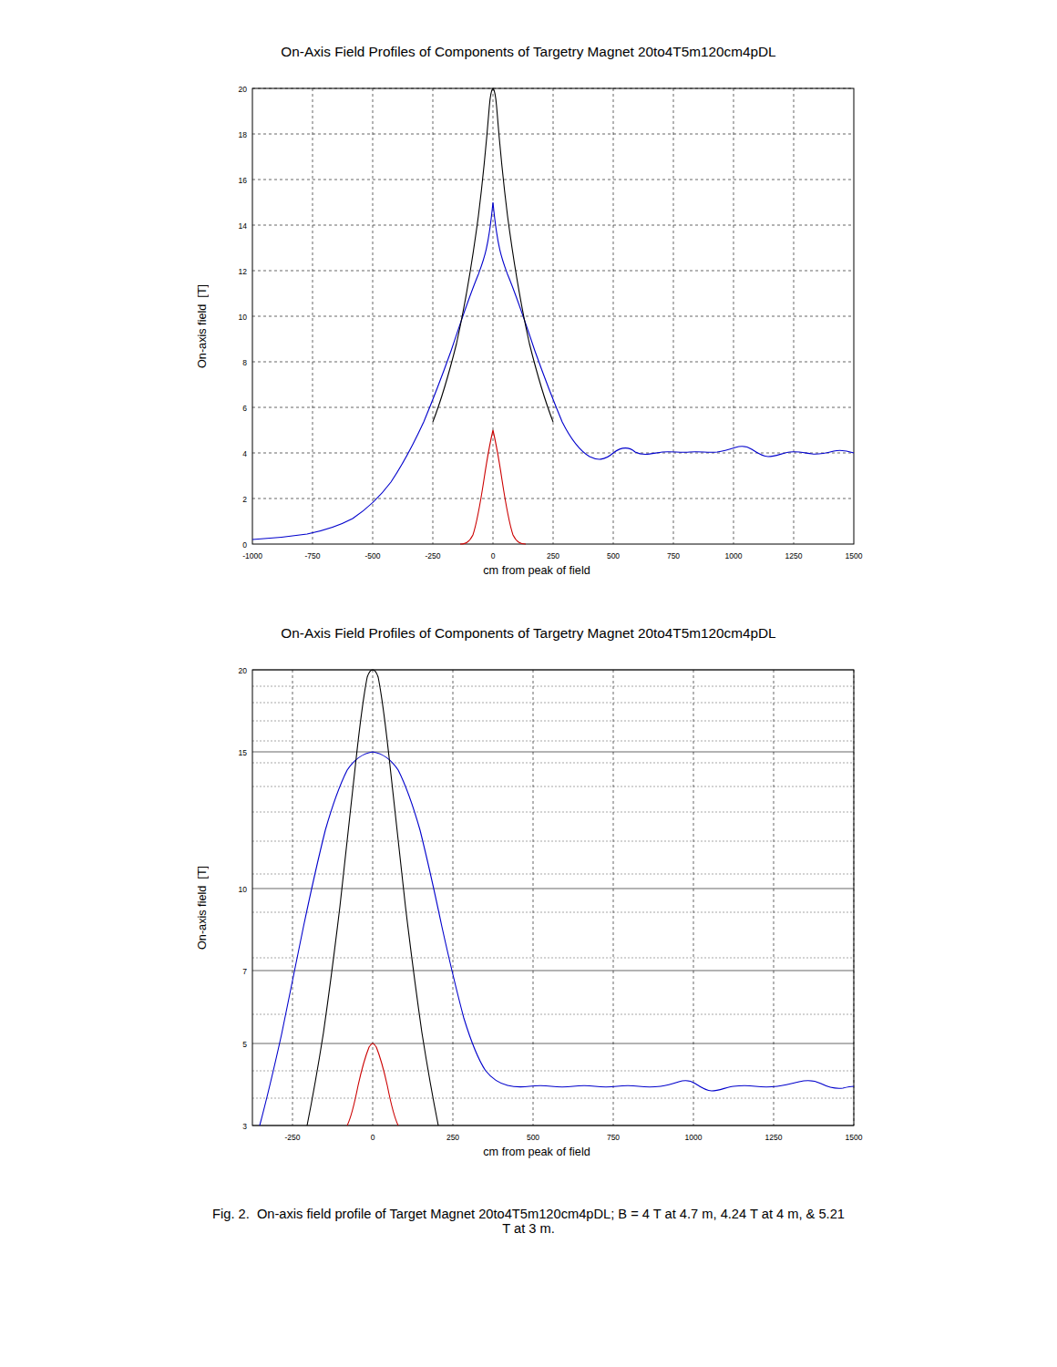On-Axis Field Profiles of Components of Targetry Magnet 20to4T5m120cm4pDL
On-axis field [T]
Plot area mapping (top panel): x: -1000 cm -> px 0 ; 1500 cm -> px 660 (scale 0.264 px/cm) y: 0 T -> px 500 ; 20 T -> px 0 (scale 25 px/T) 20 18 16 14 12 10 8 6 4 2 0 -1000 -750 -500 -250 0 250 500 750 1000 1250 1500
cm from peak of field
On-Axis Field Profiles of Components of Targetry Magnet 20to4T5m120cm4pDL
On-axis field [T]
Plot area mapping (bottom panel): x: -375 cm -> px 0 ; 1500 cm -> px 660 (scale 0.352 px/cm) y: logarithmic, 3 T -> px 500 ; 20 T -> px 0 20 15 10 7 5 3 -250 0 250 500 750 1000 1250 1500
cm from peak of field
Fig. 2. On-axis field profile of Target Magnet 20to4T5m120cm4pDL; B = 4 T at 4.7 m, 4.24 T at 4 m, & 5.21 T at 3 m.